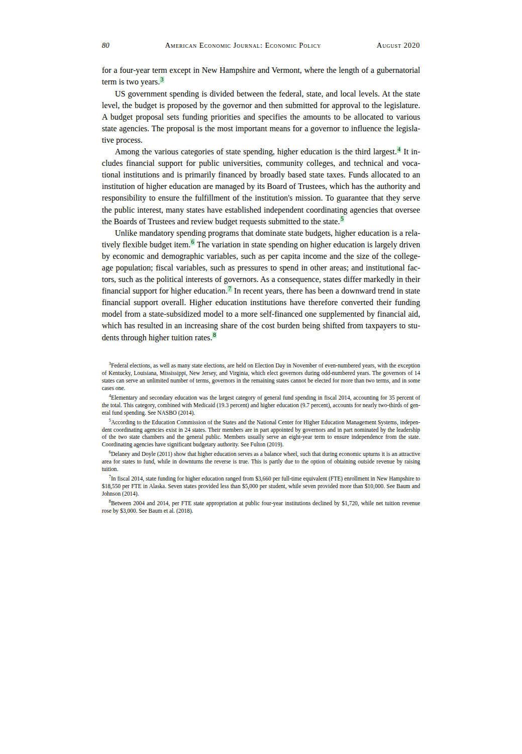80 American Economic Journal: Economic Policy August 2020
for a four-year term except in New Hampshire and Vermont, where the length of a gubernatorial term is two years.3
US government spending is divided between the federal, state, and local levels. At the state level, the budget is proposed by the governor and then submitted for approval to the legislature. A budget proposal sets funding priorities and specifies the amounts to be allocated to various state agencies. The proposal is the most important means for a governor to influence the legislative process.
Among the various categories of state spending, higher education is the third largest.4 It includes financial support for public universities, community colleges, and technical and vocational institutions and is primarily financed by broadly based state taxes. Funds allocated to an institution of higher education are managed by its Board of Trustees, which has the authority and responsibility to ensure the fulfillment of the institution's mission. To guarantee that they serve the public interest, many states have established independent coordinating agencies that oversee the Boards of Trustees and review budget requests submitted to the state.5
Unlike mandatory spending programs that dominate state budgets, higher education is a relatively flexible budget item.6 The variation in state spending on higher education is largely driven by economic and demographic variables, such as per capita income and the size of the college-age population; fiscal variables, such as pressures to spend in other areas; and institutional factors, such as the political interests of governors. As a consequence, states differ markedly in their financial support for higher education.7 In recent years, there has been a downward trend in state financial support overall. Higher education institutions have therefore converted their funding model from a state-subsidized model to a more self-financed one supplemented by financial aid, which has resulted in an increasing share of the cost burden being shifted from taxpayers to students through higher tuition rates.8
3Federal elections, as well as many state elections, are held on Election Day in November of even-numbered years, with the exception of Kentucky, Louisiana, Mississippi, New Jersey, and Virginia, which elect governors during odd-numbered years. The governors of 14 states can serve an unlimited number of terms, governors in the remaining states cannot be elected for more than two terms, and in some cases one.
4Elementary and secondary education was the largest category of general fund spending in fiscal 2014, accounting for 35 percent of the total. This category, combined with Medicaid (19.3 percent) and higher education (9.7 percent), accounts for nearly two-thirds of general fund spending. See NASBO (2014).
5According to the Education Commission of the States and the National Center for Higher Education Management Systems, independent coordinating agencies exist in 24 states. Their members are in part appointed by governors and in part nominated by the leadership of the two state chambers and the general public. Members usually serve an eight-year term to ensure independence from the state. Coordinating agencies have significant budgetary authority. See Fulton (2019).
6Delaney and Doyle (2011) show that higher education serves as a balance wheel, such that during economic upturns it is an attractive area for states to fund, while in downturns the reverse is true. This is partly due to the option of obtaining outside revenue by raising tuition.
7In fiscal 2014, state funding for higher education ranged from $3,660 per full-time equivalent (FTE) enrollment in New Hampshire to $18,550 per FTE in Alaska. Seven states provided less than $5,000 per student, while seven provided more than $10,000. See Baum and Johnson (2014).
8Between 2004 and 2014, per FTE state appropriation at public four-year institutions declined by $1,720, while net tuition revenue rose by $3,000. See Baum et al. (2018).